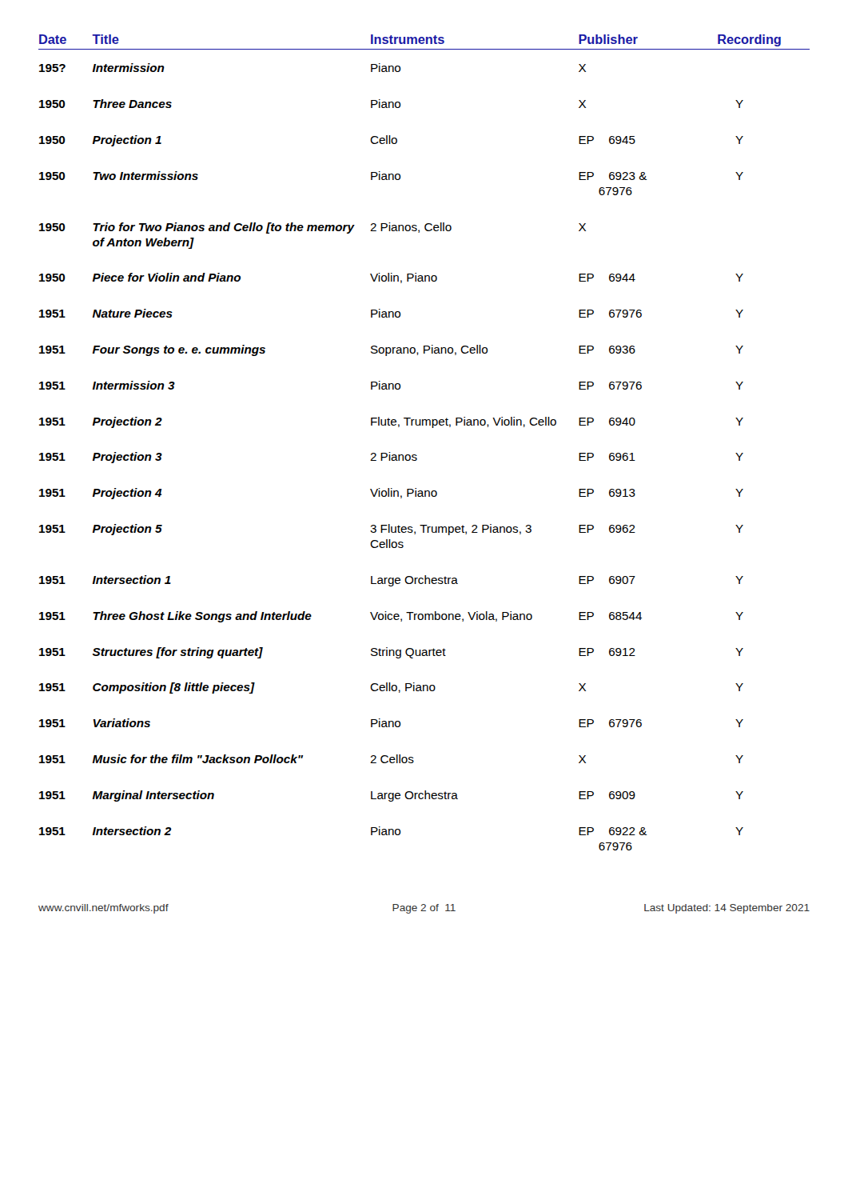| Date | Title | Instruments | Publisher | Recording |
| --- | --- | --- | --- | --- |
| 195? | Intermission | Piano | X | |
| 1950 | Three Dances | Piano | X | Y |
| 1950 | Projection 1 | Cello | EP 6945 | Y |
| 1950 | Two Intermissions | Piano | EP 6923 & 67976 | Y |
| 1950 | Trio for Two Pianos and Cello [to the memory of Anton Webern] | 2 Pianos, Cello | X | |
| 1950 | Piece for Violin and Piano | Violin, Piano | EP 6944 | Y |
| 1951 | Nature Pieces | Piano | EP 67976 | Y |
| 1951 | Four Songs to e. e. cummings | Soprano, Piano, Cello | EP 6936 | Y |
| 1951 | Intermission 3 | Piano | EP 67976 | Y |
| 1951 | Projection 2 | Flute, Trumpet, Piano, Violin, Cello | EP 6940 | Y |
| 1951 | Projection 3 | 2 Pianos | EP 6961 | Y |
| 1951 | Projection 4 | Violin, Piano | EP 6913 | Y |
| 1951 | Projection 5 | 3 Flutes, Trumpet, 2 Pianos, 3 Cellos | EP 6962 | Y |
| 1951 | Intersection 1 | Large Orchestra | EP 6907 | Y |
| 1951 | Three Ghost Like Songs and Interlude | Voice, Trombone, Viola, Piano | EP 68544 | Y |
| 1951 | Structures [for string quartet] | String Quartet | EP 6912 | Y |
| 1951 | Composition [8 little pieces] | Cello, Piano | X | Y |
| 1951 | Variations | Piano | EP 67976 | Y |
| 1951 | Music for the film "Jackson Pollock" | 2 Cellos | X | Y |
| 1951 | Marginal Intersection | Large Orchestra | EP 6909 | Y |
| 1951 | Intersection 2 | Piano | EP 6922 & 67976 | Y |
www.cnvill.net/mfworks.pdf
Page 2 of 11
Last Updated: 14 September 2021